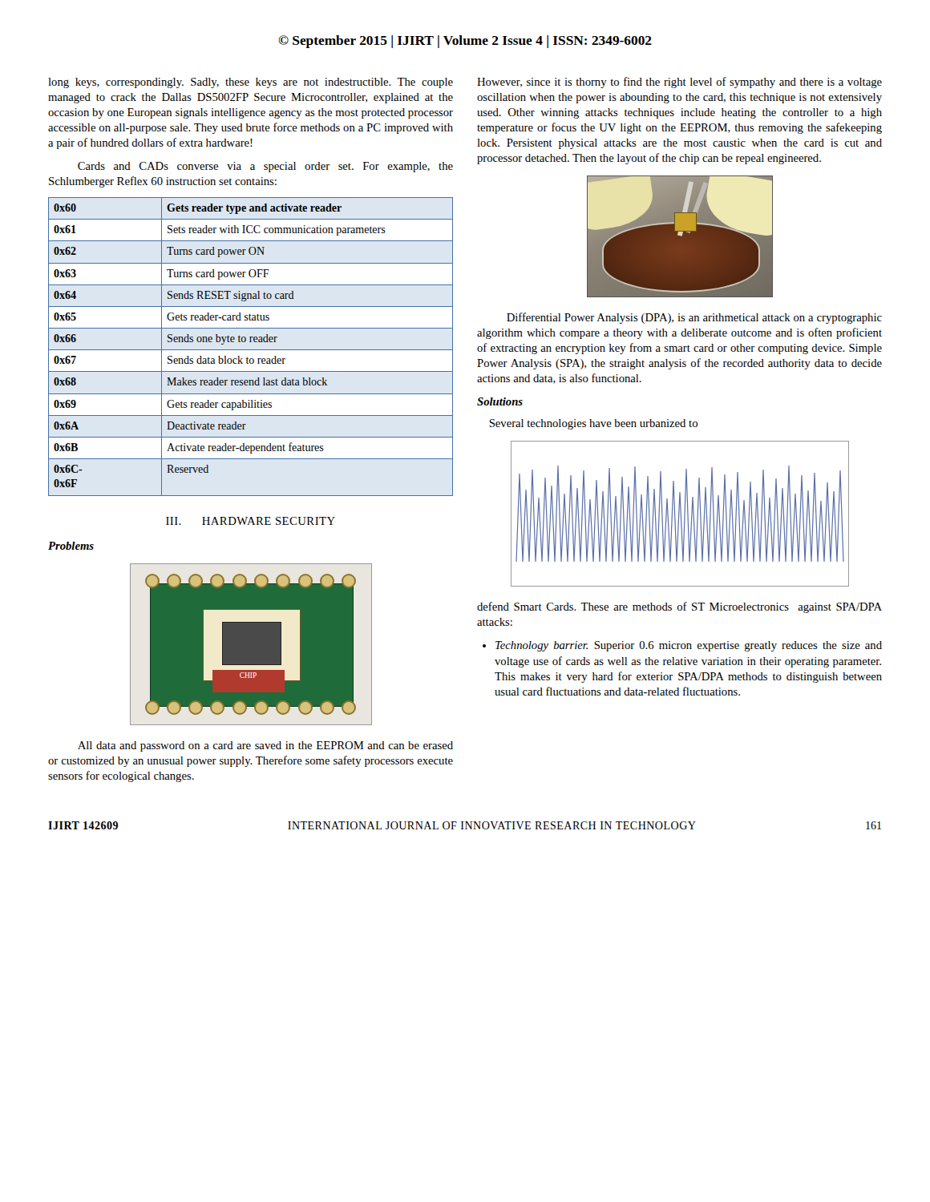© September 2015 | IJIRT | Volume 2 Issue 4 | ISSN: 2349-6002
long keys, correspondingly. Sadly, these keys are not indestructible. The couple managed to crack the Dallas DS5002FP Secure Microcontroller, explained at the occasion by one European signals intelligence agency as the most protected processor accessible on all-purpose sale. They used brute force methods on a PC improved with a pair of hundred dollars of extra hardware!
Cards and CADs converse via a special order set. For example, the Schlumberger Reflex 60 instruction set contains:
| 0x60 | Gets reader type and activate reader |
| 0x61 | Sets reader with ICC communication parameters |
| 0x62 | Turns card power ON |
| 0x63 | Turns card power OFF |
| 0x64 | Sends RESET signal to card |
| 0x65 | Gets reader-card status |
| 0x66 | Sends one byte to reader |
| 0x67 | Sends data block to reader |
| 0x68 | Makes reader resend last data block |
| 0x69 | Gets reader capabilities |
| 0x6A | Deactivate reader |
| 0x6B | Activate reader-dependent features |
| 0x6C- 0x6F | Reserved |
III. HARDWARE SECURITY
Problems
CHIP
All data and password on a card are saved in the EEPROM and can be erased or customized by an unusual power supply. Therefore some safety processors execute sensors for ecological changes.
However, since it is thorny to find the right level of sympathy and there is a voltage oscillation when the power is abounding to the card, this technique is not extensively used. Other winning attacks techniques include heating the controller to a high temperature or focus the UV light on the EEPROM, thus removing the safekeeping lock. Persistent physical attacks are the most caustic when the card is cut and processor detached. Then the layout of the chip can be repeal engineered.
Differential Power Analysis (DPA), is an arithmetical attack on a cryptographic algorithm which compare a theory with a deliberate outcome and is often proficient of extracting an encryption key from a smart card or other computing device. Simple Power Analysis (SPA), the straight analysis of the recorded authority data to decide actions and data, is also functional.
Solutions
Several technologies have been urbanized to
defend Smart Cards. These are methods of ST Microelectronics against SPA/DPA attacks:
Technology barrier. Superior 0.6 micron expertise greatly reduces the size and voltage use of cards as well as the relative variation in their operating parameter. This makes it very hard for exterior SPA/DPA methods to distinguish between usual card fluctuations and data-related fluctuations.
IJIRT 142609
INTERNATIONAL JOURNAL OF INNOVATIVE RESEARCH IN TECHNOLOGY
161